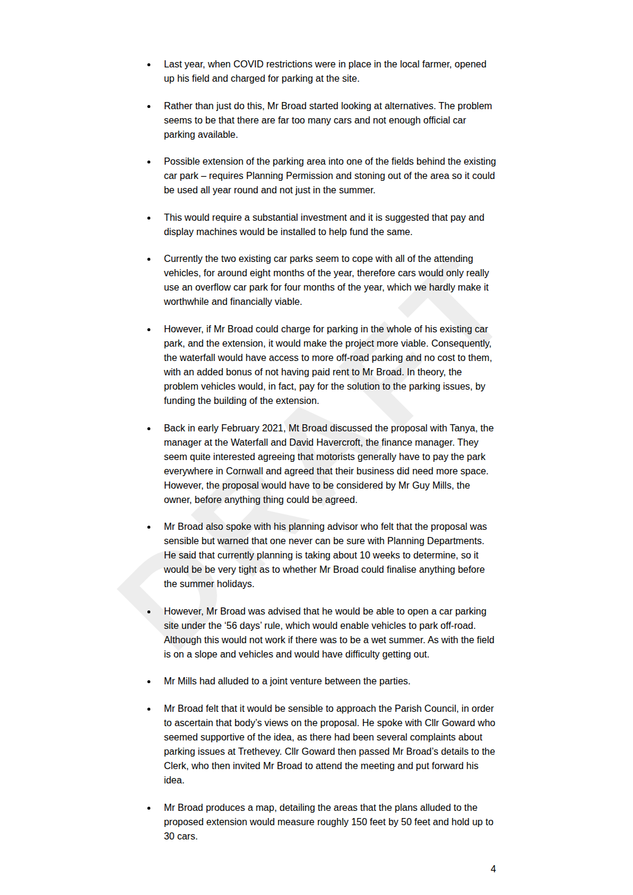DRAFT
Last year, when COVID restrictions were in place in the local farmer, opened up his field and charged for parking at the site.
Rather than just do this, Mr Broad started looking at alternatives. The problem seems to be that there are far too many cars and not enough official car parking available.
Possible extension of the parking area into one of the fields behind the existing car park – requires Planning Permission and stoning out of the area so it could be used all year round and not just in the summer.
This would require a substantial investment and it is suggested that pay and display machines would be installed to help fund the same.
Currently the two existing car parks seem to cope with all of the attending vehicles, for around eight months of the year, therefore cars would only really use an overflow car park for four months of the year, which we hardly make it worthwhile and financially viable.
However, if Mr Broad could charge for parking in the whole of his existing car park, and the extension, it would make the project more viable. Consequently, the waterfall would have access to more off-road parking and no cost to them, with an added bonus of not having paid rent to Mr Broad. In theory, the problem vehicles would, in fact, pay for the solution to the parking issues, by funding the building of the extension.
Back in early February 2021, Mt Broad discussed the proposal with Tanya, the manager at the Waterfall and David Havercroft, the finance manager. They seem quite interested agreeing that motorists generally have to pay the park everywhere in Cornwall and agreed that their business did need more space. However, the proposal would have to be considered by Mr Guy Mills, the owner, before anything thing could be agreed.
Mr Broad also spoke with his planning advisor who felt that the proposal was sensible but warned that one never can be sure with Planning Departments. He said that currently planning is taking about 10 weeks to determine, so it would be be very tight as to whether Mr Broad could finalise anything before the summer holidays.
However, Mr Broad was advised that he would be able to open a car parking site under the ‘56 days’ rule, which would enable vehicles to park off-road. Although this would not work if there was to be a wet summer. As with the field is on a slope and vehicles and would have difficulty getting out.
Mr Mills had alluded to a joint venture between the parties.
Mr Broad felt that it would be sensible to approach the Parish Council, in order to ascertain that body’s views on the proposal. He spoke with Cllr Goward who seemed supportive of the idea, as there had been several complaints about parking issues at Trethevey. Cllr Goward then passed Mr Broad’s details to the Clerk, who then invited Mr Broad to attend the meeting and put forward his idea.
Mr Broad produces a map, detailing the areas that the plans alluded to the proposed extension would measure roughly 150 feet by 50 feet and hold up to 30 cars.
4